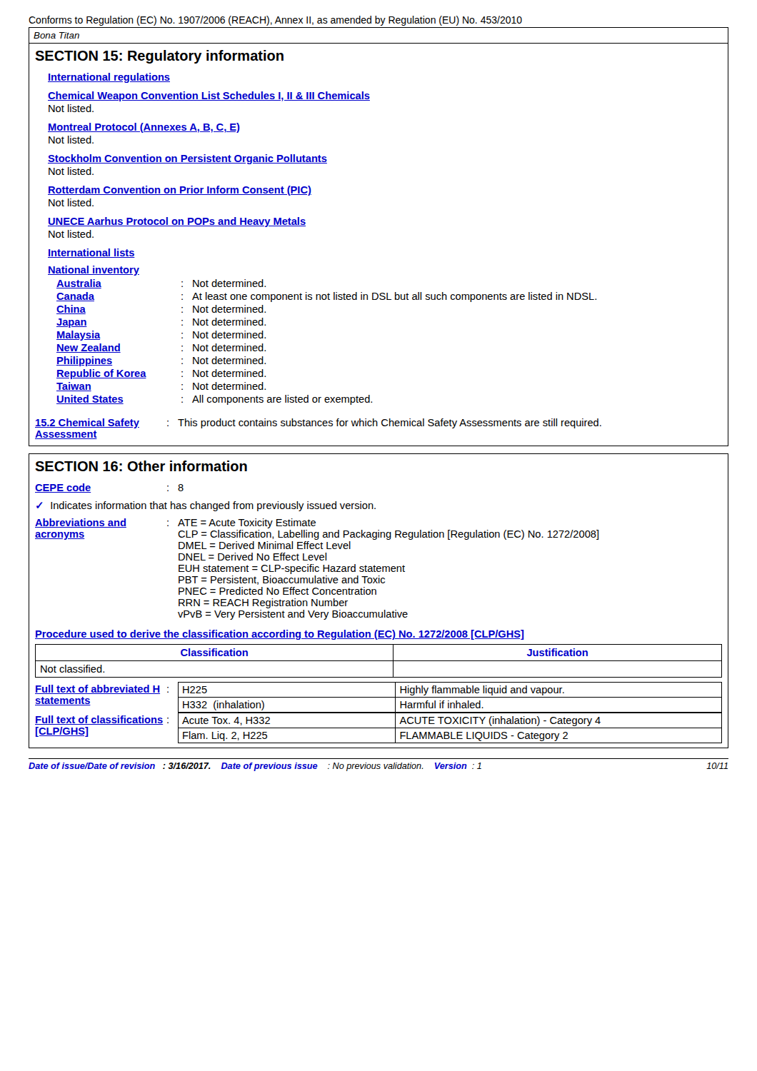Conforms to Regulation (EC) No. 1907/2006 (REACH), Annex II, as amended by Regulation (EU) No. 453/2010
Bona Titan
SECTION 15: Regulatory information
International regulations
Chemical Weapon Convention List Schedules I, II & III Chemicals
Not listed.
Montreal Protocol (Annexes A, B, C, E)
Not listed.
Stockholm Convention on Persistent Organic Pollutants
Not listed.
Rotterdam Convention on Prior Inform Consent (PIC)
Not listed.
UNECE Aarhus Protocol on POPs and Heavy Metals
Not listed.
International lists
National inventory
| Australia | : | Not determined. |
| Canada | : | At least one component is not listed in DSL but all such components are listed in NDSL. |
| China | : | Not determined. |
| Japan | : | Not determined. |
| Malaysia | : | Not determined. |
| New Zealand | : | Not determined. |
| Philippines | : | Not determined. |
| Republic of Korea | : | Not determined. |
| Taiwan | : | Not determined. |
| United States | : | All components are listed or exempted. |
| 15.2 Chemical Safety Assessment | : | This product contains substances for which Chemical Safety Assessments are still required. |
SECTION 16: Other information
| CEPE code | : | 8 |
✓ Indicates information that has changed from previously issued version.
| Abbreviations and acronyms | : | ATE = Acute Toxicity Estimate CLP = Classification, Labelling and Packaging Regulation [Regulation (EC) No. 1272/2008] DMEL = Derived Minimal Effect Level DNEL = Derived No Effect Level EUH statement = CLP-specific Hazard statement PBT = Persistent, Bioaccumulative and Toxic PNEC = Predicted No Effect Concentration RRN = REACH Registration Number vPvB = Very Persistent and Very Bioaccumulative |
Procedure used to derive the classification according to Regulation (EC) No. 1272/2008 [CLP/GHS]
| Classification | Justification |
| --- | --- |
| Not classified. | |
| Full text of abbreviated H statements | : | / H225 / Highly flammable liquid and vapour. / / H332 (inhalation) / Harmful if inhaled. / |
| Full text of classifications [CLP/GHS] | : | / Acute Tox. 4, H332 / ACUTE TOXICITY (inhalation) - Category 4 / / Flam. Liq. 2, H225 / FLAMMABLE LIQUIDS - Category 2 / |
Date of issue/Date of revision : 3/16/2017. Date of previous issue : No previous validation. Version : 1 10/11